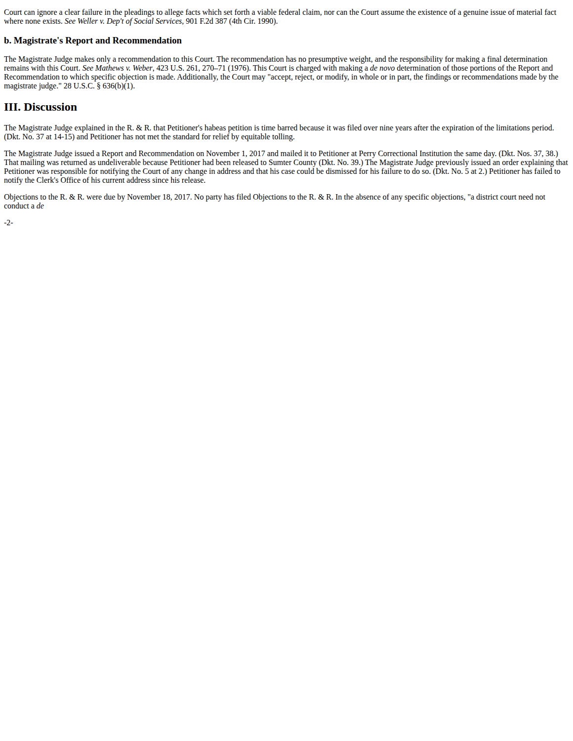Court can ignore a clear failure in the pleadings to allege facts which set forth a viable federal claim, nor can the Court assume the existence of a genuine issue of material fact where none exists. See Weller v. Dep't of Social Services, 901 F.2d 387 (4th Cir. 1990).
b. Magistrate's Report and Recommendation
The Magistrate Judge makes only a recommendation to this Court. The recommendation has no presumptive weight, and the responsibility for making a final determination remains with this Court. See Mathews v. Weber, 423 U.S. 261, 270–71 (1976). This Court is charged with making a de novo determination of those portions of the Report and Recommendation to which specific objection is made. Additionally, the Court may "accept, reject, or modify, in whole or in part, the findings or recommendations made by the magistrate judge." 28 U.S.C. § 636(b)(1).
III. Discussion
The Magistrate Judge explained in the R. & R. that Petitioner's habeas petition is time barred because it was filed over nine years after the expiration of the limitations period. (Dkt. No. 37 at 14-15) and Petitioner has not met the standard for relief by equitable tolling.
The Magistrate Judge issued a Report and Recommendation on November 1, 2017 and mailed it to Petitioner at Perry Correctional Institution the same day. (Dkt. Nos. 37, 38.) That mailing was returned as undeliverable because Petitioner had been released to Sumter County (Dkt. No. 39.) The Magistrate Judge previously issued an order explaining that Petitioner was responsible for notifying the Court of any change in address and that his case could be dismissed for his failure to do so. (Dkt. No. 5 at 2.) Petitioner has failed to notify the Clerk's Office of his current address since his release.
Objections to the R. & R. were due by November 18, 2017. No party has filed Objections to the R. & R. In the absence of any specific objections, "a district court need not conduct a de
-2-